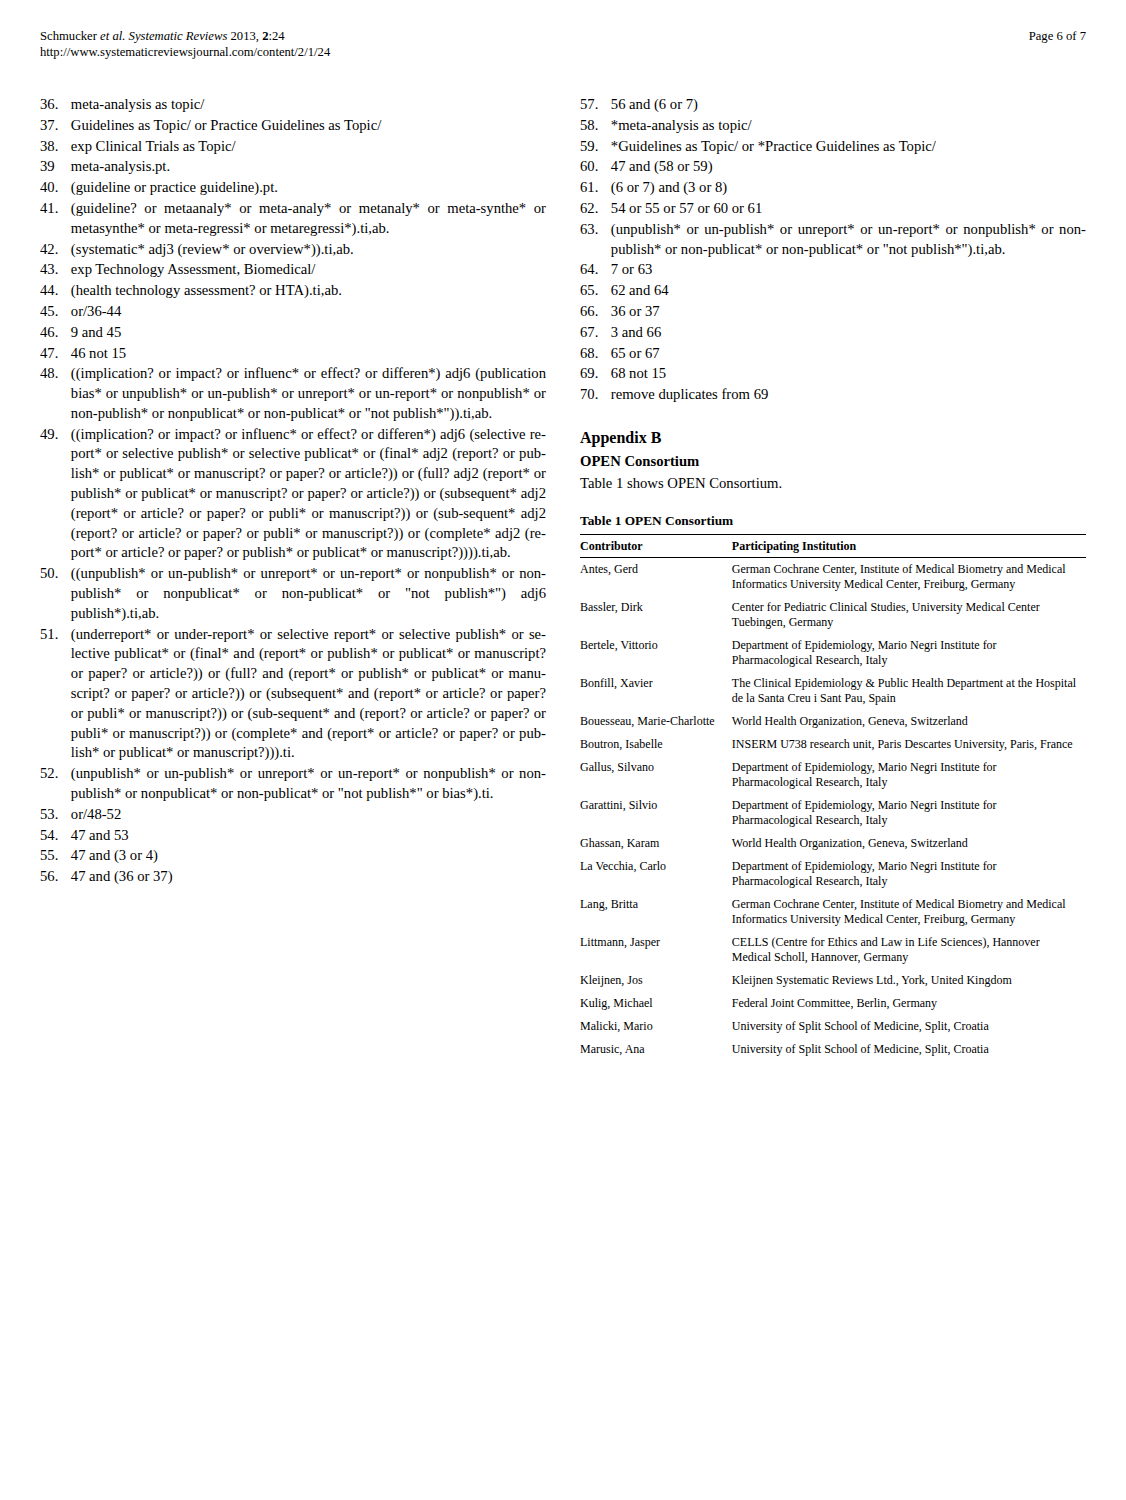Schmucker et al. Systematic Reviews 2013, 2:24
http://www.systematicreviewsjournal.com/content/2/1/24
Page 6 of 7
36. meta-analysis as topic/
37. Guidelines as Topic/ or Practice Guidelines as Topic/
38. exp Clinical Trials as Topic/
39 meta-analysis.pt.
40.(guideline or practice guideline).pt.
41.(guideline? or metaanaly* or meta-analy* or metanaly* or meta-synthe* or metasynthe* or meta-regressi* or metaregressi*).ti,ab.
42.(systematic* adj3 (review* or overview*)).ti,ab.
43. exp Technology Assessment, Biomedical/
44.(health technology assessment? or HTA).ti,ab.
45. or/36-44
46. 9 and 45
47. 46 not 15
48.((implication? or impact? or influenc* or effect? or differen*) adj6 (publication bias* or unpublish* or un-publish* or unreport* or un-report* or nonpublish* or non-publish* or nonpublicat* or non-publicat* or "not publish*")).ti,ab.
49.((implication? or impact? or influenc* or effect? or differen*) adj6 (selective report* or selective publish* or selective publicat* or (final* adj2 (report? or publish* or publicat* or manuscript? or paper? or article?)) or (full? adj2 (report* or publish* or publicat* or manuscript? or paper? or article?)) or (subsequent* adj2 (report* or article? or paper? or publi* or manuscript?)) or (sub-sequent* adj2 (report? or article? or paper? or publi* or manuscript?)) or (complete* adj2 (report* or article? or paper? or publish* or publicat* or manuscript?)))).ti,ab.
50.((unpublish* or un-publish* or unreport* or un-report* or nonpublish* or non-publish* or nonpublicat* or non-publicat* or "not publish*") adj6 publish*).ti,ab.
51.(underreport* or under-report* or selective report* or selective publish* or selective publicat* or (final* and (report* or publish* or publicat* or manuscript? or paper? or article?)) or (full? and (report* or publish* or publicat* or manuscript? or paper? or article?)) or (subsequent* and (report* or article? or paper? or publi* or manuscript?)) or (sub-sequent* and (report? or article? or paper? or publi* or manuscript?)) or (complete* and (report* or article? or paper? or publish* or publicat* or manuscript?))).ti.
52.(unpublish* or un-publish* or unreport* or un-report* or nonpublish* or non-publish* or nonpublicat* or non-publicat* or "not publish*" or bias*).ti.
53. or/48-52
54. 47 and 53
55. 47 and (3 or 4)
56. 47 and (36 or 37)
57. 56 and (6 or 7)
58.*meta-analysis as topic/
59.*Guidelines as Topic/ or *Practice Guidelines as Topic/
60. 47 and (58 or 59)
61.(6 or 7) and (3 or 8)
62. 54 or 55 or 57 or 60 or 61
63.(unpublish* or un-publish* or unreport* or un-report* or nonpublish* or non-publish* or non-publicat* or non-publicat* or "not publish*").ti,ab.
64. 7 or 63
65. 62 and 64
66. 36 or 37
67. 3 and 66
68. 65 or 67
69. 68 not 15
70. remove duplicates from 69
Appendix B
OPEN Consortium
Table 1 shows OPEN Consortium.
Table 1 OPEN Consortium
| Contributor | Participating Institution |
| --- | --- |
| Antes, Gerd | German Cochrane Center, Institute of Medical Biometry and Medical Informatics University Medical Center, Freiburg, Germany |
| Bassler, Dirk | Center for Pediatric Clinical Studies, University Medical Center Tuebingen, Germany |
| Bertele, Vittorio | Department of Epidemiology, Mario Negri Institute for Pharmacological Research, Italy |
| Bonfill, Xavier | The Clinical Epidemiology & Public Health Department at the Hospital de la Santa Creu i Sant Pau, Spain |
| Bouesseau, Marie-Charlotte | World Health Organization, Geneva, Switzerland |
| Boutron, Isabelle | INSERM U738 research unit, Paris Descartes University, Paris, France |
| Gallus, Silvano | Department of Epidemiology, Mario Negri Institute for Pharmacological Research, Italy |
| Garattini, Silvio | Department of Epidemiology, Mario Negri Institute for Pharmacological Research, Italy |
| Ghassan, Karam | World Health Organization, Geneva, Switzerland |
| La Vecchia, Carlo | Department of Epidemiology, Mario Negri Institute for Pharmacological Research, Italy |
| Lang, Britta | German Cochrane Center, Institute of Medical Biometry and Medical Informatics University Medical Center, Freiburg, Germany |
| Littmann, Jasper | CELLS (Centre for Ethics and Law in Life Sciences), Hannover Medical Scholl, Hannover, Germany |
| Kleijnen, Jos | Kleijnen Systematic Reviews Ltd., York, United Kingdom |
| Kulig, Michael | Federal Joint Committee, Berlin, Germany |
| Malicki, Mario | University of Split School of Medicine, Split, Croatia |
| Marusic, Ana | University of Split School of Medicine, Split, Croatia |